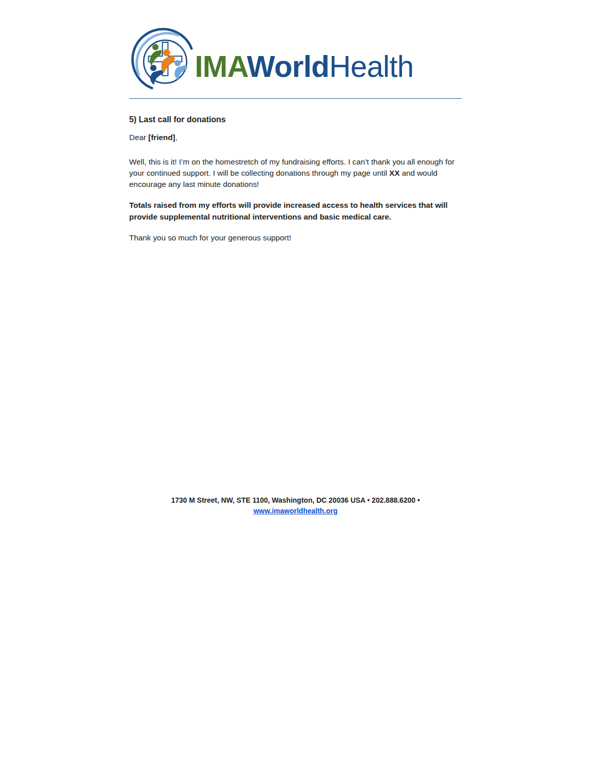IMA World Health emblem
IMA World Health
5) Last call for donations
Dear [friend],
Well, this is it! I’m on the homestretch of my fundraising efforts. I can’t thank you all enough for your continued support. I will be collecting donations through my page until XX and would encourage any last minute donations!
Totals raised from my efforts will provide increased access to health services that will provide supplemental nutritional interventions and basic medical care.
Thank you so much for your generous support!
1730 M Street, NW, STE 1100, Washington, DC 20036 USA • 202.888.6200 • www.imaworldhealth.org